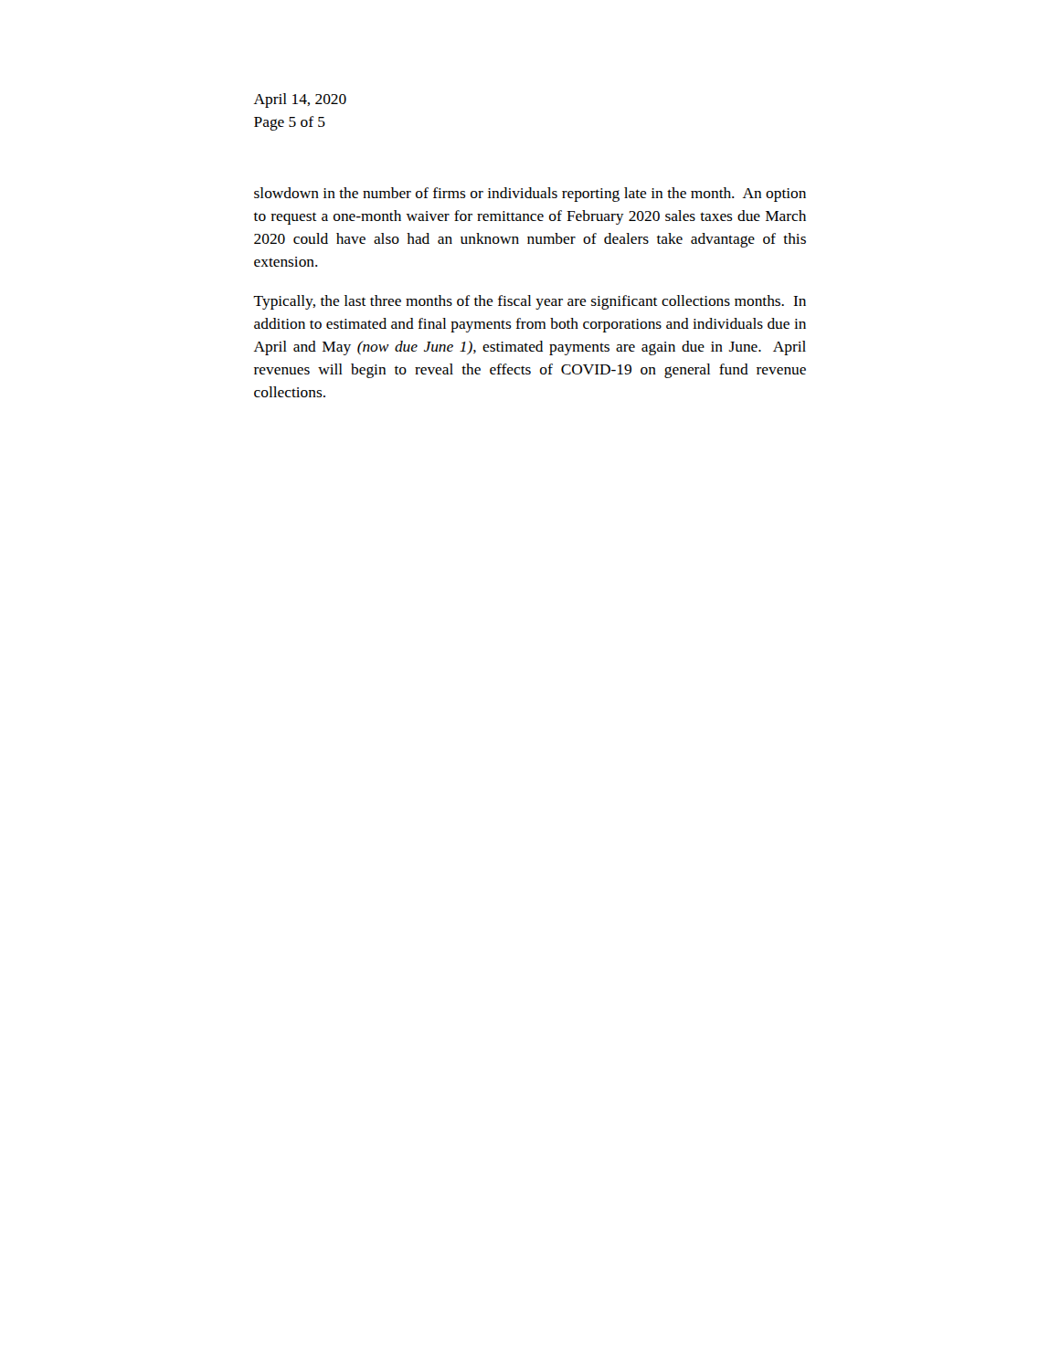April 14, 2020
Page 5 of 5
slowdown in the number of firms or individuals reporting late in the month. An option to request a one-month waiver for remittance of February 2020 sales taxes due March 2020 could have also had an unknown number of dealers take advantage of this extension.
Typically, the last three months of the fiscal year are significant collections months. In addition to estimated and final payments from both corporations and individuals due in April and May (now due June 1), estimated payments are again due in June. April revenues will begin to reveal the effects of COVID-19 on general fund revenue collections.